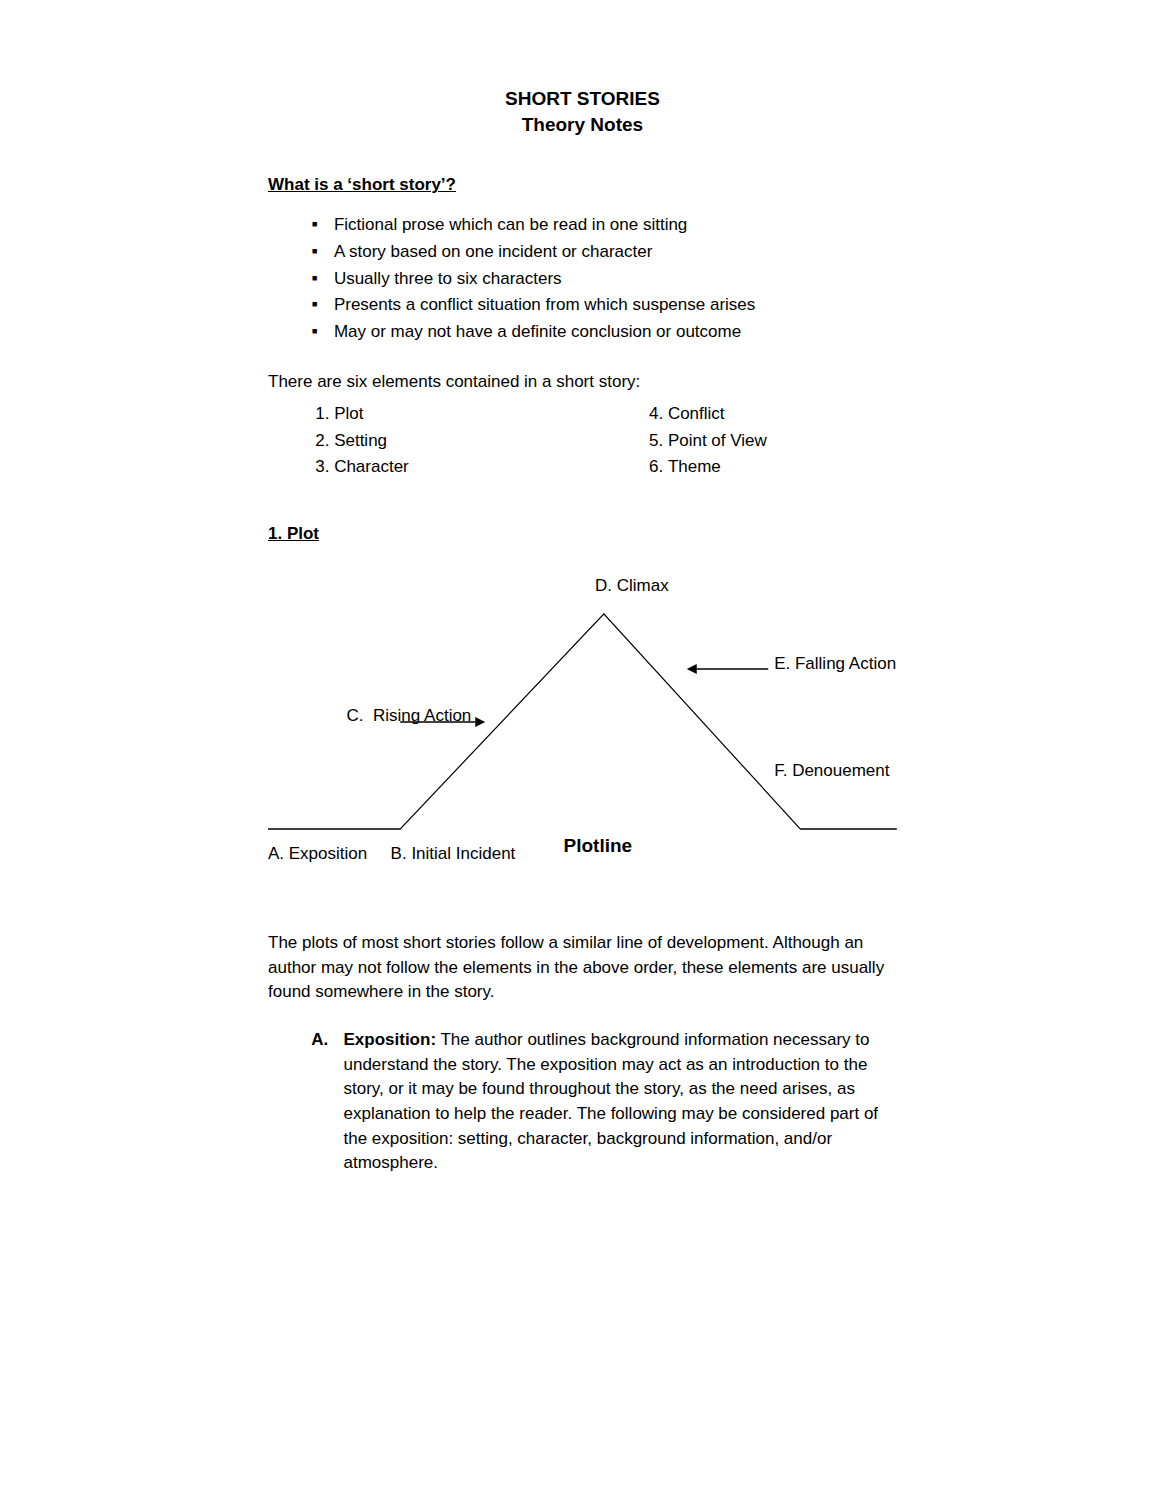SHORT STORIESTheory Notes
What is a ‘short story’?
Fictional prose which can be read in one sitting
A story based on one incident or character
Usually three to six characters
Presents a conflict situation from which suspense arises
May or may not have a definite conclusion or outcome
There are six elements contained in a short story:
Plot
Setting
Character
Conflict
Point of View
Theme
1. Plot
D. Climax E. Falling Action C. Rising Action F. Denouement A. Exposition B. Initial Incident Plotline
The plots of most short stories follow a similar line of development. Although an author may not follow the elements in the above order, these elements are usually found somewhere in the story.
A.
Exposition: The author outlines background information necessary to understand the story. The exposition may act as an introduction to the story, or it may be found throughout the story, as the need arises, as explanation to help the reader. The following may be considered part of the exposition: setting, character, background information, and/or atmosphere.